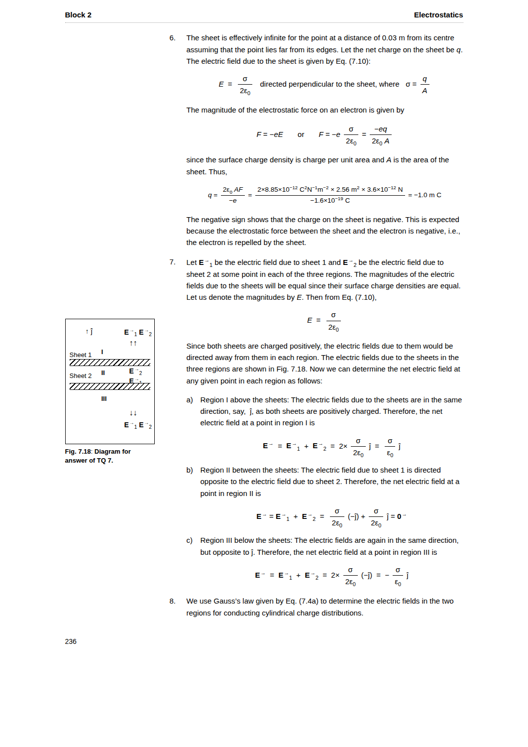Block 2 Electrostatics
↑ j
E1 E2
↑↑
Sheet 1
I
Sheet 2
II
E2
E1
III
↓↓
E1 E2
Fig. 7.18: Diagram for answer of TQ 7.
6. The sheet is effectively infinite for the point at a distance of 0.03 m from its centre assuming that the point lies far from its edges. Let the net charge on the sheet be q. The electric field due to the sheet is given by Eq. (7.10):
E = σ 2ε0 directed perpendicular to the sheet, where σ = qA
The magnitude of the electrostatic force on an electron is given by
F = −eE or F = −e σ 2ε0 = −eq 2ε0 A
since the surface charge density is charge per unit area and A is the area of the sheet. Thus,
q = 2ε0 AF−e = 2×8.85×10−12 C2N−1m−2 × 2.56 m2 × 3.6×10−12 N−1.6×10−19 C = −1.0 m C
The negative sign shows that the charge on the sheet is negative. This is expected because the electrostatic force between the sheet and the electron is negative, i.e., the electron is repelled by the sheet.
7. Let E1 be the electric field due to sheet 1 and E2 be the electric field due to sheet 2 at some point in each of the three regions. The magnitudes of the electric fields due to the sheets will be equal since their surface charge densities are equal. Let us denote the magnitudes by E. Then from Eq. (7.10),
E = σ 2ε0
Since both sheets are charged positively, the electric fields due to them would be directed away from them in each region. The electric fields due to the sheets in the three regions are shown in Fig. 7.18. Now we can determine the net electric field at any given point in each region as follows:
a) Region I above the sheets: The electric fields due to the sheets are in the same direction, say, j, as both sheets are positively charged. Therefore, the net electric field at a point in region I is
E = E1 + E2 = 2× σ 2ε0 j = σε0 j
b) Region II between the sheets: The electric field due to sheet 1 is directed opposite to the electric field due to sheet 2. Therefore, the net electric field at a point in region II is
E = E1 + E2 = σ 2ε0 (−j) + σ 2ε0 j = 0
c) Region III below the sheets: The electric fields are again in the same direction, but opposite to j. Therefore, the net electric field at a point in region III is
E = E1 + E2 = 2× σ 2ε0 (−j) = − σε0 j
8. We use Gauss’s law given by Eq. (7.4a) to determine the electric fields in the two regions for conducting cylindrical charge distributions.
236